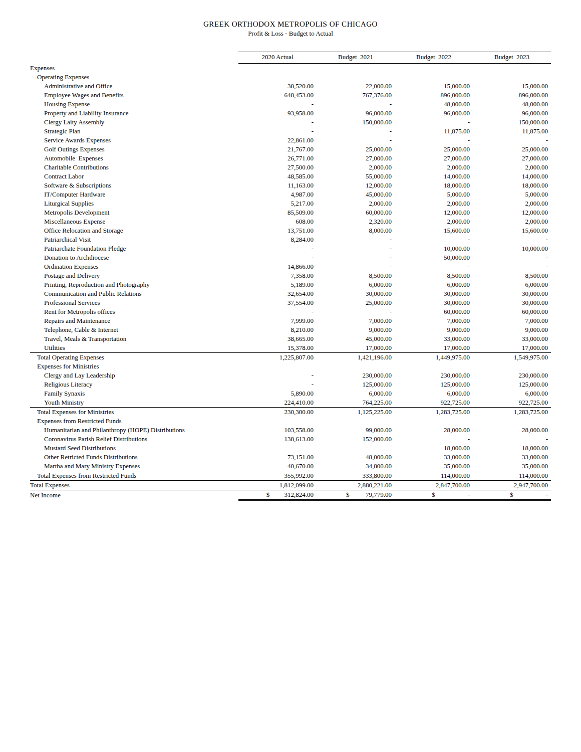GREEK ORTHODOX METROPOLIS OF CHICAGO
Profit & Loss - Budget to Actual
| | 2020 Actual | Budget 2021 | Budget 2022 | Budget 2023 |
| --- | --- | --- | --- | --- |
| Expenses | | | | |
| Operating Expenses | | | | |
| Administrative and Office | 38,520.00 | 22,000.00 | 15,000.00 | 15,000.00 |
| Employee Wages and Benefits | 648,453.00 | 767,376.00 | 896,000.00 | 896,000.00 |
| Housing Expense | - | - | 48,000.00 | 48,000.00 |
| Property and Liability Insurance | 93,958.00 | 96,000.00 | 96,000.00 | 96,000.00 |
| Clergy Laity Assembly | - | 150,000.00 | - | 150,000.00 |
| Strategic Plan | - | - | 11,875.00 | 11,875.00 |
| Service Awards Expenses | 22,861.00 | - | - | - |
| Golf Outings Expenses | 21,767.00 | 25,000.00 | 25,000.00 | 25,000.00 |
| Automobile Expenses | 26,771.00 | 27,000.00 | 27,000.00 | 27,000.00 |
| Charitable Contributions | 27,500.00 | 2,000.00 | 2,000.00 | 2,000.00 |
| Contract Labor | 48,585.00 | 55,000.00 | 14,000.00 | 14,000.00 |
| Software & Subscriptions | 11,163.00 | 12,000.00 | 18,000.00 | 18,000.00 |
| IT/Computer Hardware | 4,987.00 | 45,000.00 | 5,000.00 | 5,000.00 |
| Liturgical Supplies | 5,217.00 | 2,000.00 | 2,000.00 | 2,000.00 |
| Metropolis Development | 85,509.00 | 60,000.00 | 12,000.00 | 12,000.00 |
| Miscellaneous Expense | 608.00 | 2,320.00 | 2,000.00 | 2,000.00 |
| Office Relocation and Storage | 13,751.00 | 8,000.00 | 15,600.00 | 15,600.00 |
| Patriarchical Visit | 8,284.00 | - | - | - |
| Patriarchate Foundation Pledge | - | - | 10,000.00 | 10,000.00 |
| Donation to Archdiocese | - | - | 50,000.00 | - |
| Ordination Expenses | 14,866.00 | - | - | - |
| Postage and Delivery | 7,358.00 | 8,500.00 | 8,500.00 | 8,500.00 |
| Printing, Reproduction and Photography | 5,189.00 | 6,000.00 | 6,000.00 | 6,000.00 |
| Communication and Public Relations | 32,654.00 | 30,000.00 | 30,000.00 | 30,000.00 |
| Professional Services | 37,554.00 | 25,000.00 | 30,000.00 | 30,000.00 |
| Rent for Metropolis offices | - | - | 60,000.00 | 60,000.00 |
| Repairs and Maintenance | 7,999.00 | 7,000.00 | 7,000.00 | 7,000.00 |
| Telephone, Cable & Internet | 8,210.00 | 9,000.00 | 9,000.00 | 9,000.00 |
| Travel, Meals & Transportation | 38,665.00 | 45,000.00 | 33,000.00 | 33,000.00 |
| Utilities | 15,378.00 | 17,000.00 | 17,000.00 | 17,000.00 |
| Total Operating Expenses | 1,225,807.00 | 1,421,196.00 | 1,449,975.00 | 1,549,975.00 |
| Expenses for Ministries | | | | |
| Clergy and Lay Leadership | - | 230,000.00 | 230,000.00 | 230,000.00 |
| Religious Literacy | - | 125,000.00 | 125,000.00 | 125,000.00 |
| Family Synaxis | 5,890.00 | 6,000.00 | 6,000.00 | 6,000.00 |
| Youth Ministry | 224,410.00 | 764,225.00 | 922,725.00 | 922,725.00 |
| Total Expenses for Ministries | 230,300.00 | 1,125,225.00 | 1,283,725.00 | 1,283,725.00 |
| Expenses from Restricted Funds | | | | |
| Humanitarian and Philanthropy (HOPE) Distributions | 103,558.00 | 99,000.00 | 28,000.00 | 28,000.00 |
| Coronavirus Parish Relief Distributions | 138,613.00 | 152,000.00 | - | - |
| Mustard Seed Distributions | | | 18,000.00 | 18,000.00 |
| Other Retricted Funds Distributions | 73,151.00 | 48,000.00 | 33,000.00 | 33,000.00 |
| Martha and Mary Ministry Expenses | 40,670.00 | 34,800.00 | 35,000.00 | 35,000.00 |
| Total Expenses from Restricted Funds | 355,992.00 | 333,800.00 | 114,000.00 | 114,000.00 |
| Total Expenses | 1,812,099.00 | 2,880,221.00 | 2,847,700.00 | 2,947,700.00 |
| Net Income | $ 312,824.00 | $ 79,779.00 | $ - | $ - |